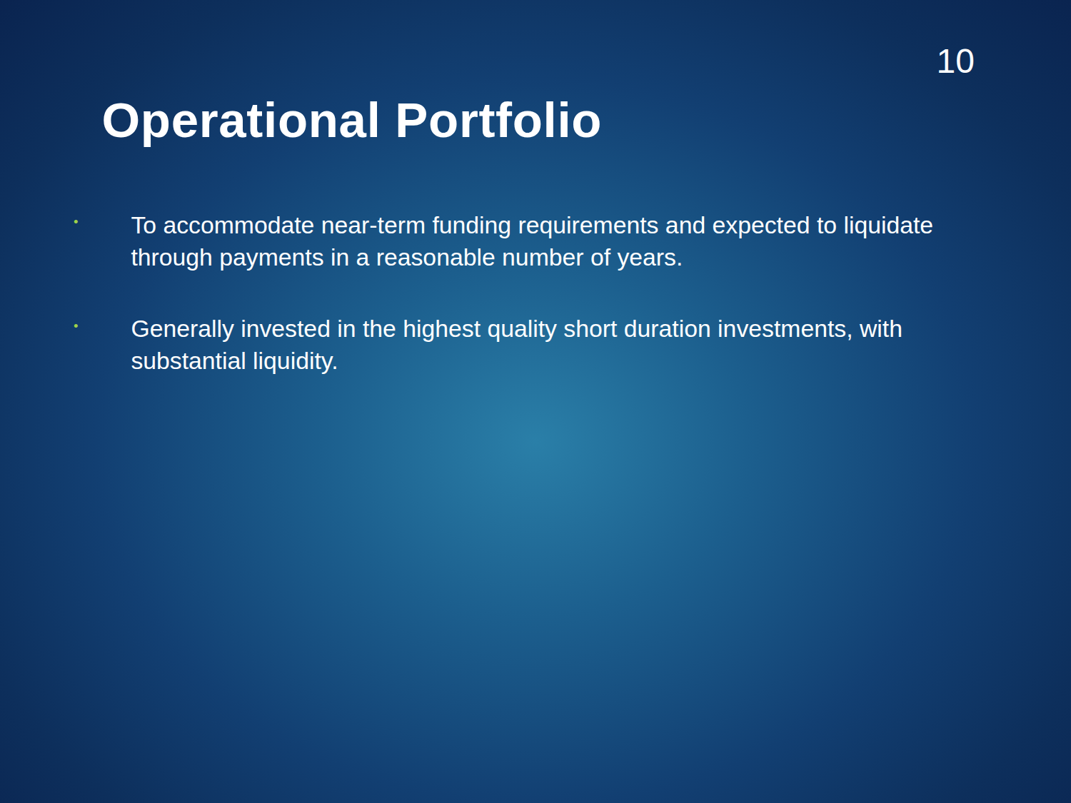10
Operational Portfolio
To accommodate near-term funding requirements and expected to liquidate through payments in a reasonable number of years.
Generally invested in the highest quality short duration investments, with substantial liquidity.